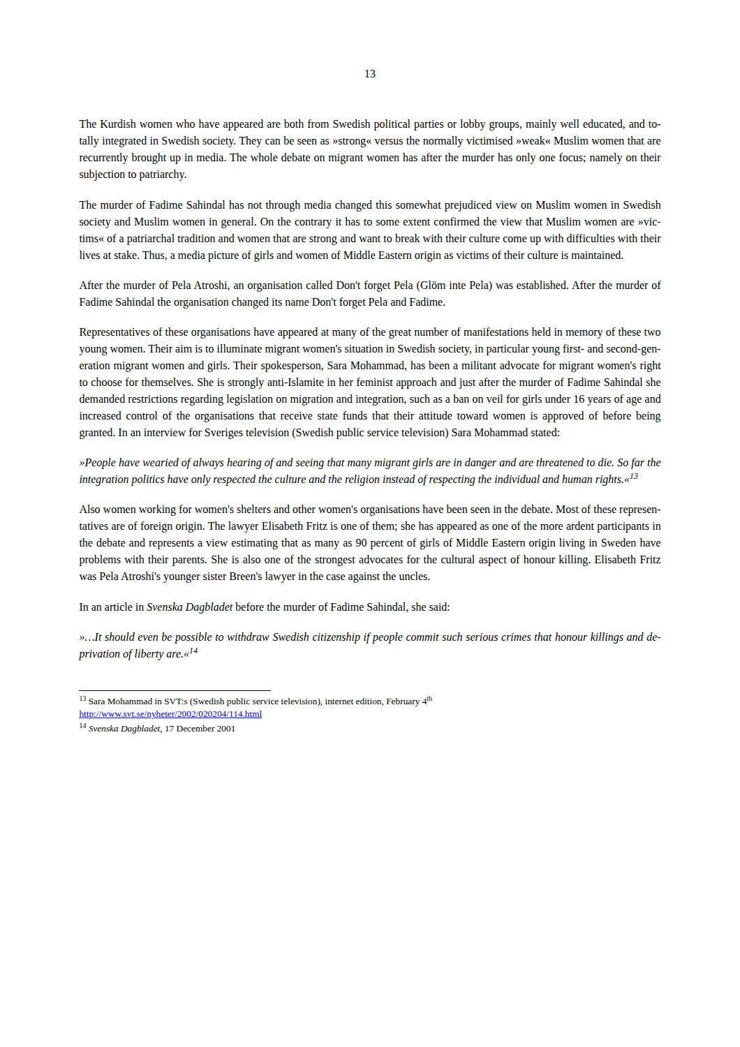13
The Kurdish women who have appeared are both from Swedish political parties or lobby groups, mainly well educated, and totally integrated in Swedish society. They can be seen as »strong« versus the normally victimised »weak« Muslim women that are recurrently brought up in media. The whole debate on migrant women has after the murder has only one focus; namely on their subjection to patriarchy.
The murder of Fadime Sahindal has not through media changed this somewhat prejudiced view on Muslim women in Swedish society and Muslim women in general. On the contrary it has to some extent confirmed the view that Muslim women are »victims« of a patriarchal tradition and women that are strong and want to break with their culture come up with difficulties with their lives at stake. Thus, a media picture of girls and women of Middle Eastern origin as victims of their culture is maintained.
After the murder of Pela Atroshi, an organisation called Don't forget Pela (Glöm inte Pela) was established. After the murder of Fadime Sahindal the organisation changed its name Don't forget Pela and Fadime.
Representatives of these organisations have appeared at many of the great number of manifestations held in memory of these two young women. Their aim is to illuminate migrant women's situation in Swedish society, in particular young first- and second-generation migrant women and girls. Their spokesperson, Sara Mohammad, has been a militant advocate for migrant women's right to choose for themselves. She is strongly anti-Islamite in her feminist approach and just after the murder of Fadime Sahindal she demanded restrictions regarding legislation on migration and integration, such as a ban on veil for girls under 16 years of age and increased control of the organisations that receive state funds that their attitude toward women is approved of before being granted. In an interview for Sveriges television (Swedish public service television) Sara Mohammad stated:
»People have wearied of always hearing of and seeing that many migrant girls are in danger and are threatened to die. So far the integration politics have only respected the culture and the religion instead of respecting the individual and human rights.«13
Also women working for women's shelters and other women's organisations have been seen in the debate. Most of these representatives are of foreign origin. The lawyer Elisabeth Fritz is one of them; she has appeared as one of the more ardent participants in the debate and represents a view estimating that as many as 90 percent of girls of Middle Eastern origin living in Sweden have problems with their parents. She is also one of the strongest advocates for the cultural aspect of honour killing. Elisabeth Fritz was Pela Atroshi's younger sister Breen's lawyer in the case against the uncles.
In an article in Svenska Dagbladet before the murder of Fadime Sahindal, she said:
»…It should even be possible to withdraw Swedish citizenship if people commit such serious crimes that honour killings and deprivation of liberty are.«14
13 Sara Mohammad in SVT:s (Swedish public service television), internet edition, February 4th
http://www.svt.se/nyheter/2002/020204/114.html
14 Svenska Dagbladet, 17 December 2001